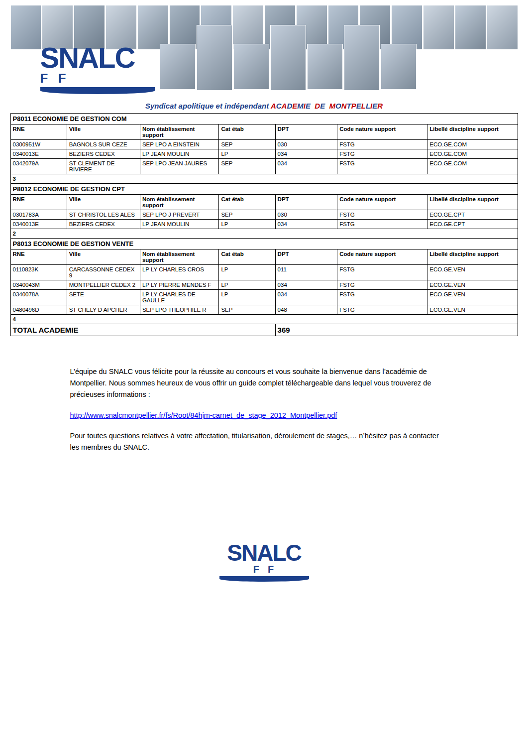SNALC
F F
Syndicat apolitique et indépendant ACADEMIE DE MONTPELLIER
| P8011 ECONOMIE DE GESTION COM |
| RNE | Ville | Nom établissement support | Cat étab | DPT | Code nature support | Libellé discipline support |
| 0300951W | BAGNOLS SUR CEZE | SEP LPO A EINSTEIN | SEP | 030 | FSTG | ECO.GE.COM |
| 0340013E | BEZIERS CEDEX | LP JEAN MOULIN | LP | 034 | FSTG | ECO.GE.COM |
| 0342079A | ST CLEMENT DE RIVIERE | SEP LPO JEAN JAURES | SEP | 034 | FSTG | ECO.GE.COM |
| 3 |
| P8012 ECONOMIE DE GESTION CPT |
| RNE | Ville | Nom établissement support | Cat étab | DPT | Code nature support | Libellé discipline support |
| 0301783A | ST CHRISTOL LES ALES | SEP LPO J PREVERT | SEP | 030 | FSTG | ECO.GE.CPT |
| 0340013E | BEZIERS CEDEX | LP JEAN MOULIN | LP | 034 | FSTG | ECO.GE.CPT |
| 2 |
| P8013 ECONOMIE DE GESTION VENTE |
| RNE | Ville | Nom établissement support | Cat étab | DPT | Code nature support | Libellé discipline support |
| 0110823K | CARCASSONNE CEDEX 9 | LP LY CHARLES CROS | LP | 011 | FSTG | ECO.GE.VEN |
| 0340043M | MONTPELLIER CEDEX 2 | LP LY PIERRE MENDES F | LP | 034 | FSTG | ECO.GE.VEN |
| 0340078A | SETE | LP LY CHARLES DE GAULLE | LP | 034 | FSTG | ECO.GE.VEN |
| 0480496D | ST CHELY D APCHER | SEP LPO THEOPHILE R | SEP | 048 | FSTG | ECO.GE.VEN |
| 4 |
| TOTAL ACADEMIE | 369 |
L’équipe du SNALC vous félicite pour la réussite au concours et vous souhaite la bienvenue dans l’académie de Montpellier. Nous sommes heureux de vous offrir un guide complet téléchargeable dans lequel vous trouverez de précieuses informations :
http://www.snalcmontpellier.fr/fs/Root/84hjm-carnet_de_stage_2012_Montpellier.pdf
Pour toutes questions relatives à votre affectation, titularisation, déroulement de stages,… n’hésitez pas à contacter les membres du SNALC.
SNALC
F F